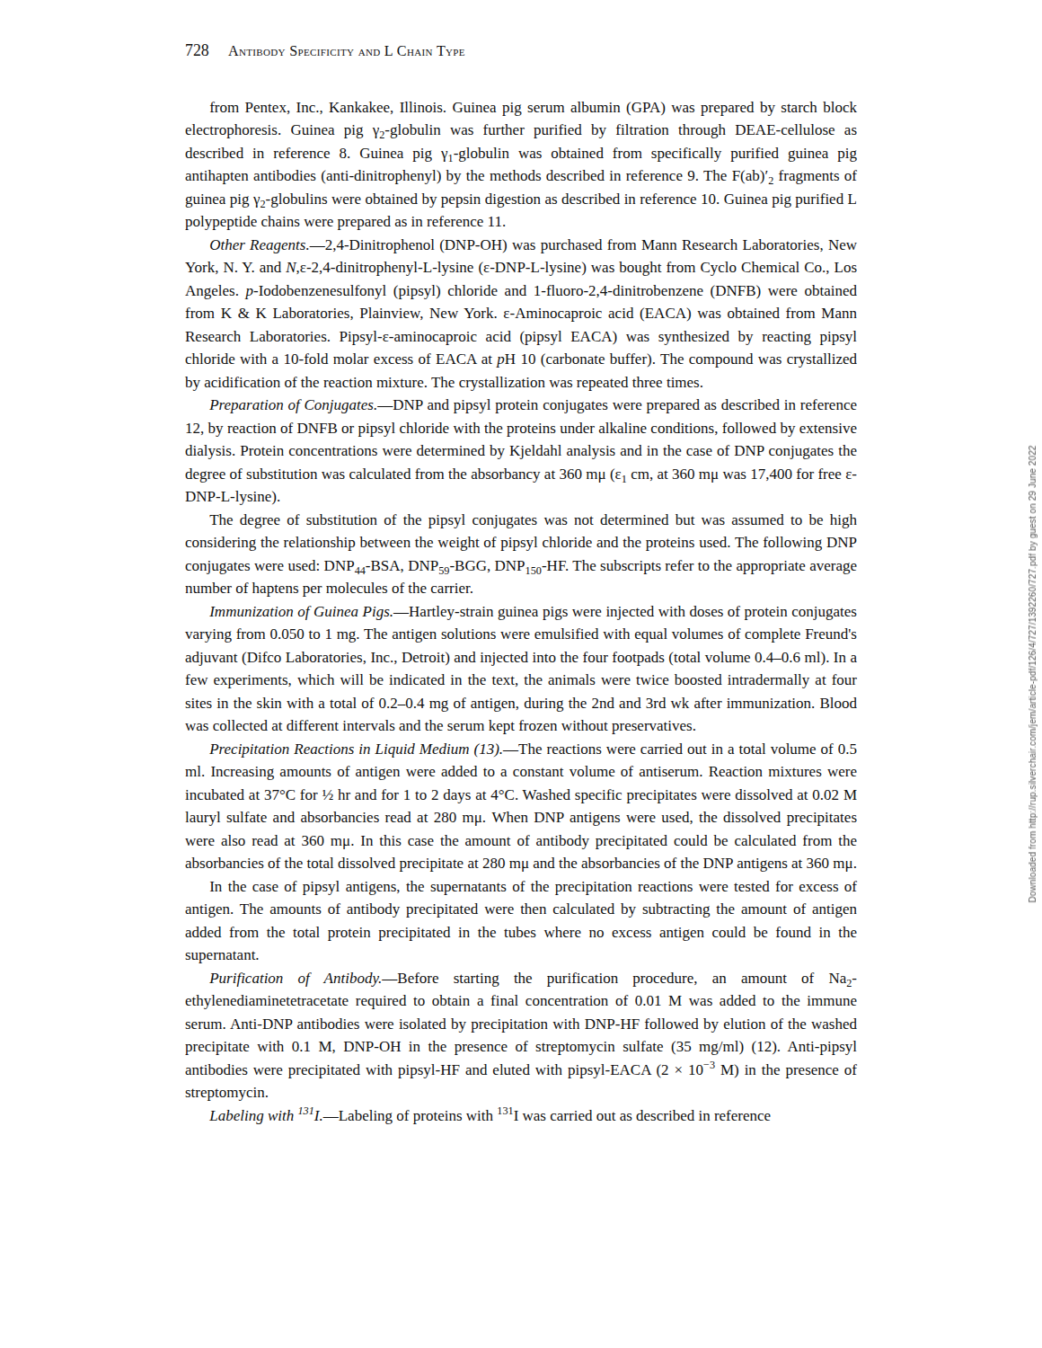Downloaded from http://rup.silverchair.com/jem/article-pdf/126/4/727/1392260/727.pdf by guest on 29 June 2022
728 Antibody Specificity and L Chain Type
from Pentex, Inc., Kankakee, Illinois. Guinea pig serum albumin (GPA) was prepared by starch block electrophoresis. Guinea pig γ2-globulin was further purified by filtration through DEAE-cellulose as described in reference 8. Guinea pig γ1-globulin was obtained from specifically purified guinea pig antihapten antibodies (anti-dinitrophenyl) by the methods described in reference 9. The F(ab)′2 fragments of guinea pig γ2-globulins were obtained by pepsin digestion as described in reference 10. Guinea pig purified L polypeptide chains were prepared as in reference 11.
Other Reagents.—2,4-Dinitrophenol (DNP-OH) was purchased from Mann Research Laboratories, New York, N. Y. and N,ε-2,4-dinitrophenyl-L-lysine (ε-DNP-L-lysine) was bought from Cyclo Chemical Co., Los Angeles. p-Iodobenzenesulfonyl (pipsyl) chloride and 1-fluoro-2,4-dinitrobenzene (DNFB) were obtained from K & K Laboratories, Plainview, New York. ε-Aminocaproic acid (EACA) was obtained from Mann Research Laboratories. Pipsyl-ε-aminocaproic acid (pipsyl EACA) was synthesized by reacting pipsyl chloride with a 10-fold molar excess of EACA at p H 10 (carbonate buffer). The compound was crystallized by acidification of the reaction mixture. The crystallization was repeated three times.
Preparation of Conjugates.—DNP and pipsyl protein conjugates were prepared as described in reference 12, by reaction of DNFB or pipsyl chloride with the proteins under alkaline conditions, followed by extensive dialysis. Protein concentrations were determined by Kjeldahl analysis and in the case of DNP conjugates the degree of substitution was calculated from the absorbancy at 360 mμ (ε1 cm, at 360 mμ was 17,400 for free ε-DNP-L-lysine).
The degree of substitution of the pipsyl conjugates was not determined but was assumed to be high considering the relationship between the weight of pipsyl chloride and the proteins used. The following DNP conjugates were used: DNP44-BSA, DNP59-BGG, DNP150-HF. The subscripts refer to the appropriate average number of haptens per molecules of the carrier.
Immunization of Guinea Pigs.—Hartley-strain guinea pigs were injected with doses of protein conjugates varying from 0.050 to 1 mg. The antigen solutions were emulsified with equal volumes of complete Freund's adjuvant (Difco Laboratories, Inc., Detroit) and injected into the four footpads (total volume 0.4–0.6 ml). In a few experiments, which will be indicated in the text, the animals were twice boosted intradermally at four sites in the skin with a total of 0.2–0.4 mg of antigen, during the 2nd and 3rd wk after immunization. Blood was collected at different intervals and the serum kept frozen without preservatives.
Precipitation Reactions in Liquid Medium (13).—The reactions were carried out in a total volume of 0.5 ml. Increasing amounts of antigen were added to a constant volume of antiserum. Reaction mixtures were incubated at 37°C for ½ hr and for 1 to 2 days at 4°C. Washed specific precipitates were dissolved at 0.02 M lauryl sulfate and absorbancies read at 280 mμ. When DNP antigens were used, the dissolved precipitates were also read at 360 mμ. In this case the amount of antibody precipitated could be calculated from the absorbancies of the total dissolved precipitate at 280 mμ and the absorbancies of the DNP antigens at 360 mμ.
In the case of pipsyl antigens, the supernatants of the precipitation reactions were tested for excess of antigen. The amounts of antibody precipitated were then calculated by subtracting the amount of antigen added from the total protein precipitated in the tubes where no excess antigen could be found in the supernatant.
Purification of Antibody.—Before starting the purification procedure, an amount of Na2-ethylenediaminetetracetate required to obtain a final concentration of 0.01 M was added to the immune serum. Anti-DNP antibodies were isolated by precipitation with DNP-HF followed by elution of the washed precipitate with 0.1 M, DNP-OH in the presence of streptomycin sulfate (35 mg/ml) (12). Anti-pipsyl antibodies were precipitated with pipsyl-HF and eluted with pipsyl-EACA (2 × 10−3 M) in the presence of streptomycin.
Labeling with 131I.—Labeling of proteins with 131I was carried out as described in reference